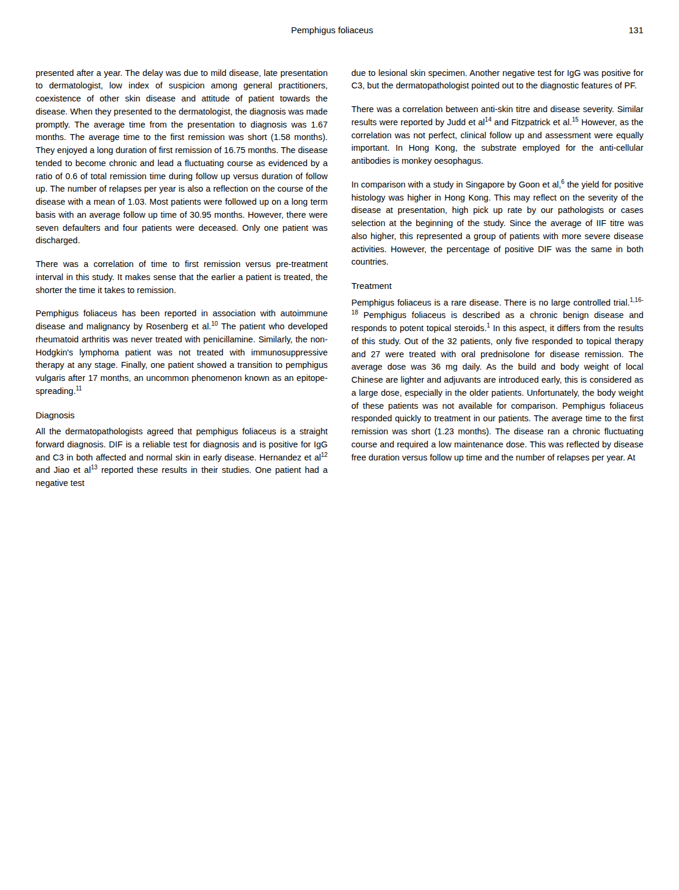Pemphigus foliaceus 131
presented after a year. The delay was due to mild disease, late presentation to dermatologist, low index of suspicion among general practitioners, coexistence of other skin disease and attitude of patient towards the disease. When they presented to the dermatologist, the diagnosis was made promptly. The average time from the presentation to diagnosis was 1.67 months. The average time to the first remission was short (1.58 months). They enjoyed a long duration of first remission of 16.75 months. The disease tended to become chronic and lead a fluctuating course as evidenced by a ratio of 0.6 of total remission time during follow up versus duration of follow up. The number of relapses per year is also a reflection on the course of the disease with a mean of 1.03. Most patients were followed up on a long term basis with an average follow up time of 30.95 months. However, there were seven defaulters and four patients were deceased. Only one patient was discharged.
There was a correlation of time to first remission versus pre-treatment interval in this study. It makes sense that the earlier a patient is treated, the shorter the time it takes to remission.
Pemphigus foliaceus has been reported in association with autoimmune disease and malignancy by Rosenberg et al.10 The patient who developed rheumatoid arthritis was never treated with penicillamine. Similarly, the non-Hodgkin's lymphoma patient was not treated with immunosuppressive therapy at any stage. Finally, one patient showed a transition to pemphigus vulgaris after 17 months, an uncommon phenomenon known as an epitope-spreading.11
Diagnosis
All the dermatopathologists agreed that pemphigus foliaceus is a straight forward diagnosis. DIF is a reliable test for diagnosis and is positive for IgG and C3 in both affected and normal skin in early disease. Hernandez et al12 and Jiao et al13 reported these results in their studies. One patient had a negative test
due to lesional skin specimen. Another negative test for IgG was positive for C3, but the dermatopathologist pointed out to the diagnostic features of PF.
There was a correlation between anti-skin titre and disease severity. Similar results were reported by Judd et al14 and Fitzpatrick et al.15 However, as the correlation was not perfect, clinical follow up and assessment were equally important. In Hong Kong, the substrate employed for the anti-cellular antibodies is monkey oesophagus.
In comparison with a study in Singapore by Goon et al,6 the yield for positive histology was higher in Hong Kong. This may reflect on the severity of the disease at presentation, high pick up rate by our pathologists or cases selection at the beginning of the study. Since the average of IIF titre was also higher, this represented a group of patients with more severe disease activities. However, the percentage of positive DIF was the same in both countries.
Treatment
Pemphigus foliaceus is a rare disease. There is no large controlled trial.1,16-18 Pemphigus foliaceus is described as a chronic benign disease and responds to potent topical steroids.1 In this aspect, it differs from the results of this study. Out of the 32 patients, only five responded to topical therapy and 27 were treated with oral prednisolone for disease remission. The average dose was 36 mg daily. As the build and body weight of local Chinese are lighter and adjuvants are introduced early, this is considered as a large dose, especially in the older patients. Unfortunately, the body weight of these patients was not available for comparison. Pemphigus foliaceus responded quickly to treatment in our patients. The average time to the first remission was short (1.23 months). The disease ran a chronic fluctuating course and required a low maintenance dose. This was reflected by disease free duration versus follow up time and the number of relapses per year. At